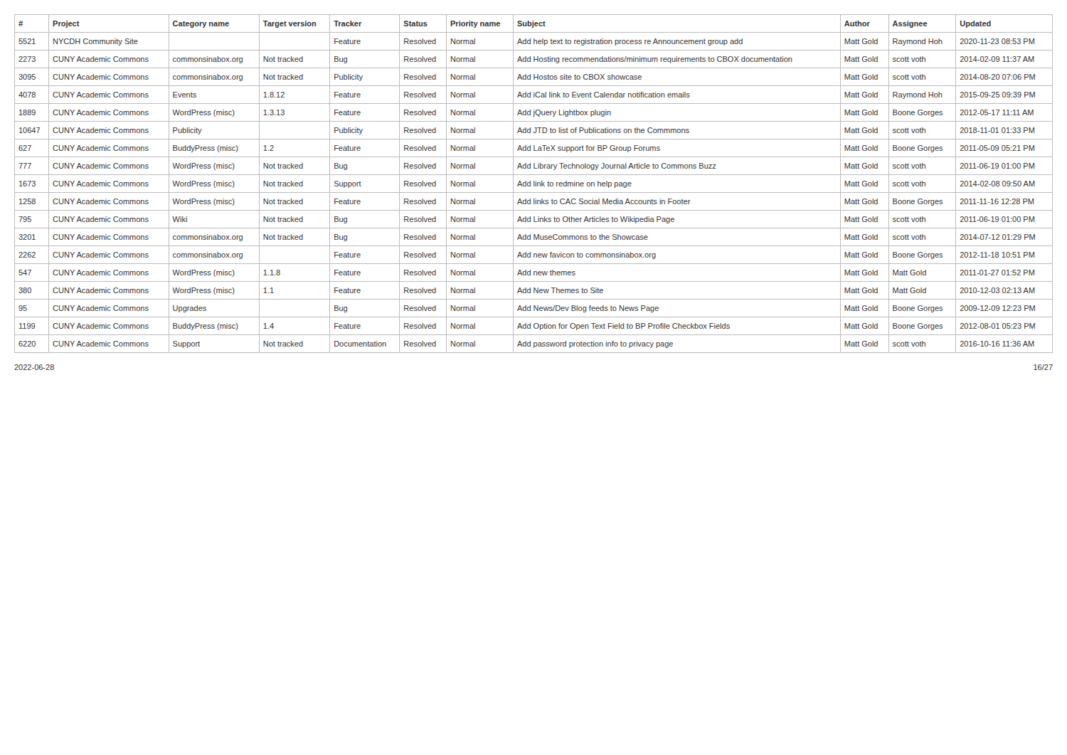| # | Project | Category name | Target version | Tracker | Status | Priority name | Subject | Author | Assignee | Updated |
| --- | --- | --- | --- | --- | --- | --- | --- | --- | --- | --- |
| 5521 | NYCDH Community Site | | | Feature | Resolved | Normal | Add help text to registration process re Announcement group add | Matt Gold | Raymond Hoh | 2020-11-23 08:53 PM |
| 2273 | CUNY Academic Commons | commonsinabox.org | Not tracked | Bug | Resolved | Normal | Add Hosting recommendations/minimum requirements to CBOX documentation | Matt Gold | scott voth | 2014-02-09 11:37 AM |
| 3095 | CUNY Academic Commons | commonsinabox.org | Not tracked | Publicity | Resolved | Normal | Add Hostos site to CBOX showcase | Matt Gold | scott voth | 2014-08-20 07:06 PM |
| 4078 | CUNY Academic Commons | Events | 1.8.12 | Feature | Resolved | Normal | Add iCal link to Event Calendar notification emails | Matt Gold | Raymond Hoh | 2015-09-25 09:39 PM |
| 1889 | CUNY Academic Commons | WordPress (misc) | 1.3.13 | Feature | Resolved | Normal | Add jQuery Lightbox plugin | Matt Gold | Boone Gorges | 2012-05-17 11:11 AM |
| 10647 | CUNY Academic Commons | Publicity | | Publicity | Resolved | Normal | Add JTD to list of Publications on the Commmons | Matt Gold | scott voth | 2018-11-01 01:33 PM |
| 627 | CUNY Academic Commons | BuddyPress (misc) | 1.2 | Feature | Resolved | Normal | Add LaTeX support for BP Group Forums | Matt Gold | Boone Gorges | 2011-05-09 05:21 PM |
| 777 | CUNY Academic Commons | WordPress (misc) | Not tracked | Bug | Resolved | Normal | Add Library Technology Journal Article to Commons Buzz | Matt Gold | scott voth | 2011-06-19 01:00 PM |
| 1673 | CUNY Academic Commons | WordPress (misc) | Not tracked | Support | Resolved | Normal | Add link to redmine on help page | Matt Gold | scott voth | 2014-02-08 09:50 AM |
| 1258 | CUNY Academic Commons | WordPress (misc) | Not tracked | Feature | Resolved | Normal | Add links to CAC Social Media Accounts in Footer | Matt Gold | Boone Gorges | 2011-11-16 12:28 PM |
| 795 | CUNY Academic Commons | Wiki | Not tracked | Bug | Resolved | Normal | Add Links to Other Articles to Wikipedia Page | Matt Gold | scott voth | 2011-06-19 01:00 PM |
| 3201 | CUNY Academic Commons | commonsinabox.org | Not tracked | Bug | Resolved | Normal | Add MuseCommons to the Showcase | Matt Gold | scott voth | 2014-07-12 01:29 PM |
| 2262 | CUNY Academic Commons | commonsinabox.org | | Feature | Resolved | Normal | Add new favicon to commonsinabox.org | Matt Gold | Boone Gorges | 2012-11-18 10:51 PM |
| 547 | CUNY Academic Commons | WordPress (misc) | 1.1.8 | Feature | Resolved | Normal | Add new themes | Matt Gold | Matt Gold | 2011-01-27 01:52 PM |
| 380 | CUNY Academic Commons | WordPress (misc) | 1.1 | Feature | Resolved | Normal | Add New Themes to Site | Matt Gold | Matt Gold | 2010-12-03 02:13 AM |
| 95 | CUNY Academic Commons | Upgrades | | Bug | Resolved | Normal | Add News/Dev Blog feeds to News Page | Matt Gold | Boone Gorges | 2009-12-09 12:23 PM |
| 1199 | CUNY Academic Commons | BuddyPress (misc) | 1.4 | Feature | Resolved | Normal | Add Option for Open Text Field to BP Profile Checkbox Fields | Matt Gold | Boone Gorges | 2012-08-01 05:23 PM |
| 6220 | CUNY Academic Commons | Support | Not tracked | Documentation | Resolved | Normal | Add password protection info to privacy page | Matt Gold | scott voth | 2016-10-16 11:36 AM |
2022-06-28 16/27